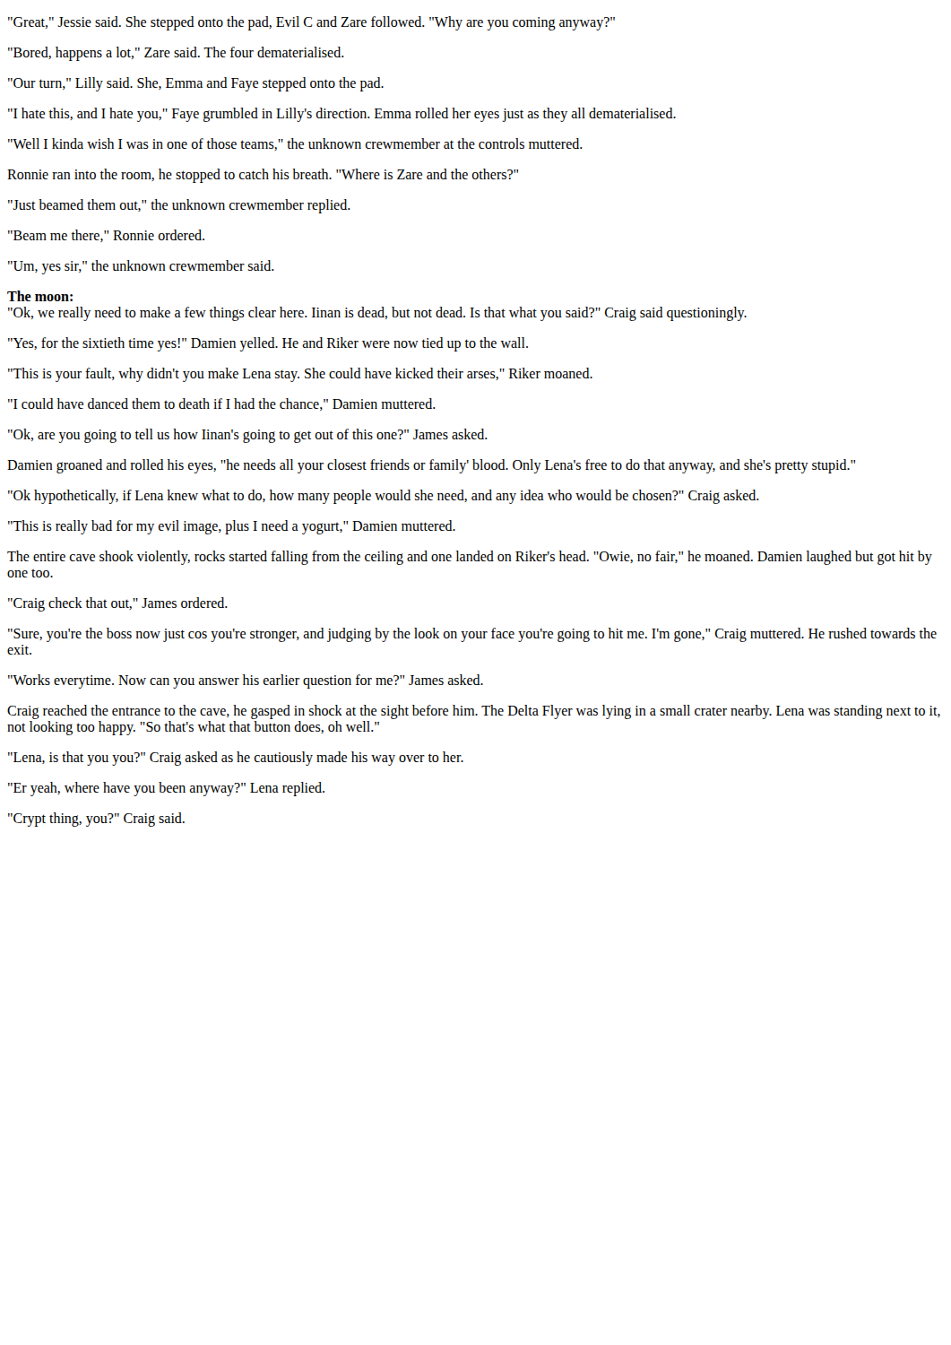"Great," Jessie said. She stepped onto the pad, Evil C and Zare followed. "Why are you coming anyway?"
"Bored, happens a lot," Zare said. The four dematerialised.
"Our turn," Lilly said. She, Emma and Faye stepped onto the pad.
"I hate this, and I hate you," Faye grumbled in Lilly's direction. Emma rolled her eyes just as they all dematerialised.
"Well I kinda wish I was in one of those teams," the unknown crewmember at the controls muttered.
Ronnie ran into the room, he stopped to catch his breath. "Where is Zare and the others?"
"Just beamed them out," the unknown crewmember replied.
"Beam me there," Ronnie ordered.
"Um, yes sir," the unknown crewmember said.
The moon:
"Ok, we really need to make a few things clear here. Iinan is dead, but not dead. Is that what you said?" Craig said questioningly.
"Yes, for the sixtieth time yes!" Damien yelled. He and Riker were now tied up to the wall.
"This is your fault, why didn't you make Lena stay. She could have kicked their arses," Riker moaned.
"I could have danced them to death if I had the chance," Damien muttered.
"Ok, are you going to tell us how Iinan's going to get out of this one?" James asked.
Damien groaned and rolled his eyes, "he needs all your closest friends or family' blood. Only Lena's free to do that anyway, and she's pretty stupid."
"Ok hypothetically, if Lena knew what to do, how many people would she need, and any idea who would be chosen?" Craig asked.
"This is really bad for my evil image, plus I need a yogurt," Damien muttered.
The entire cave shook violently, rocks started falling from the ceiling and one landed on Riker's head. "Owie, no fair," he moaned. Damien laughed but got hit by one too.
"Craig check that out," James ordered.
"Sure, you're the boss now just cos you're stronger, and judging by the look on your face you're going to hit me. I'm gone," Craig muttered. He rushed towards the exit.
"Works everytime. Now can you answer his earlier question for me?" James asked.
Craig reached the entrance to the cave, he gasped in shock at the sight before him. The Delta Flyer was lying in a small crater nearby. Lena was standing next to it, not looking too happy. "So that's what that button does, oh well."
"Lena, is that you you?" Craig asked as he cautiously made his way over to her.
"Er yeah, where have you been anyway?" Lena replied.
"Crypt thing, you?" Craig said.